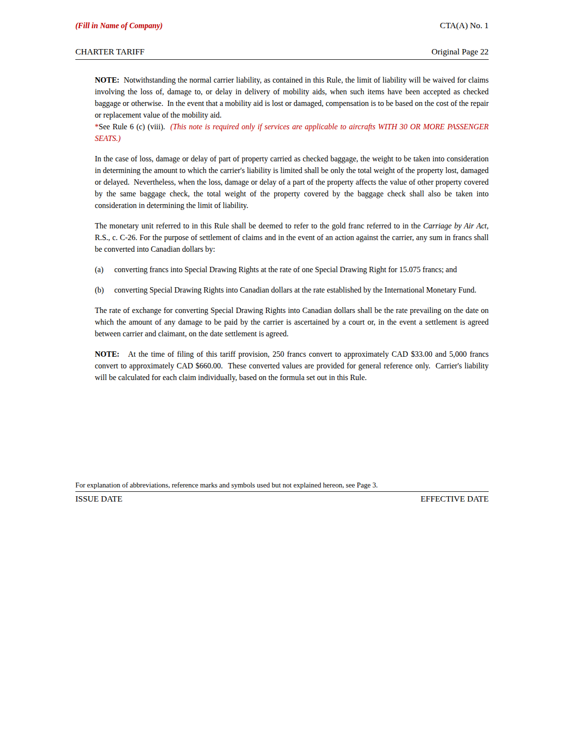(Fill in Name of Company)
CTA(A) No. 1
CHARTER TARIFF
Original Page 22
NOTE: Notwithstanding the normal carrier liability, as contained in this Rule, the limit of liability will be waived for claims involving the loss of, damage to, or delay in delivery of mobility aids, when such items have been accepted as checked baggage or otherwise. In the event that a mobility aid is lost or damaged, compensation is to be based on the cost of the repair or replacement value of the mobility aid.
*See Rule 6 (c) (viii). (This note is required only if services are applicable to aircrafts WITH 30 OR MORE PASSENGER SEATS.)
In the case of loss, damage or delay of part of property carried as checked baggage, the weight to be taken into consideration in determining the amount to which the carrier's liability is limited shall be only the total weight of the property lost, damaged or delayed. Nevertheless, when the loss, damage or delay of a part of the property affects the value of other property covered by the same baggage check, the total weight of the property covered by the baggage check shall also be taken into consideration in determining the limit of liability.
The monetary unit referred to in this Rule shall be deemed to refer to the gold franc referred to in the Carriage by Air Act, R.S., c. C-26. For the purpose of settlement of claims and in the event of an action against the carrier, any sum in francs shall be converted into Canadian dollars by:
(a)
converting francs into Special Drawing Rights at the rate of one Special Drawing Right for 15.075 francs; and
(b)
converting Special Drawing Rights into Canadian dollars at the rate established by the International Monetary Fund.
The rate of exchange for converting Special Drawing Rights into Canadian dollars shall be the rate prevailing on the date on which the amount of any damage to be paid by the carrier is ascertained by a court or, in the event a settlement is agreed between carrier and claimant, on the date settlement is agreed.
NOTE: At the time of filing of this tariff provision, 250 francs convert to approximately CAD $33.00 and 5,000 francs convert to approximately CAD $660.00. These converted values are provided for general reference only. Carrier's liability will be calculated for each claim individually, based on the formula set out in this Rule.
For explanation of abbreviations, reference marks and symbols used but not explained hereon, see Page 3.
ISSUE DATE EFFECTIVE DATE